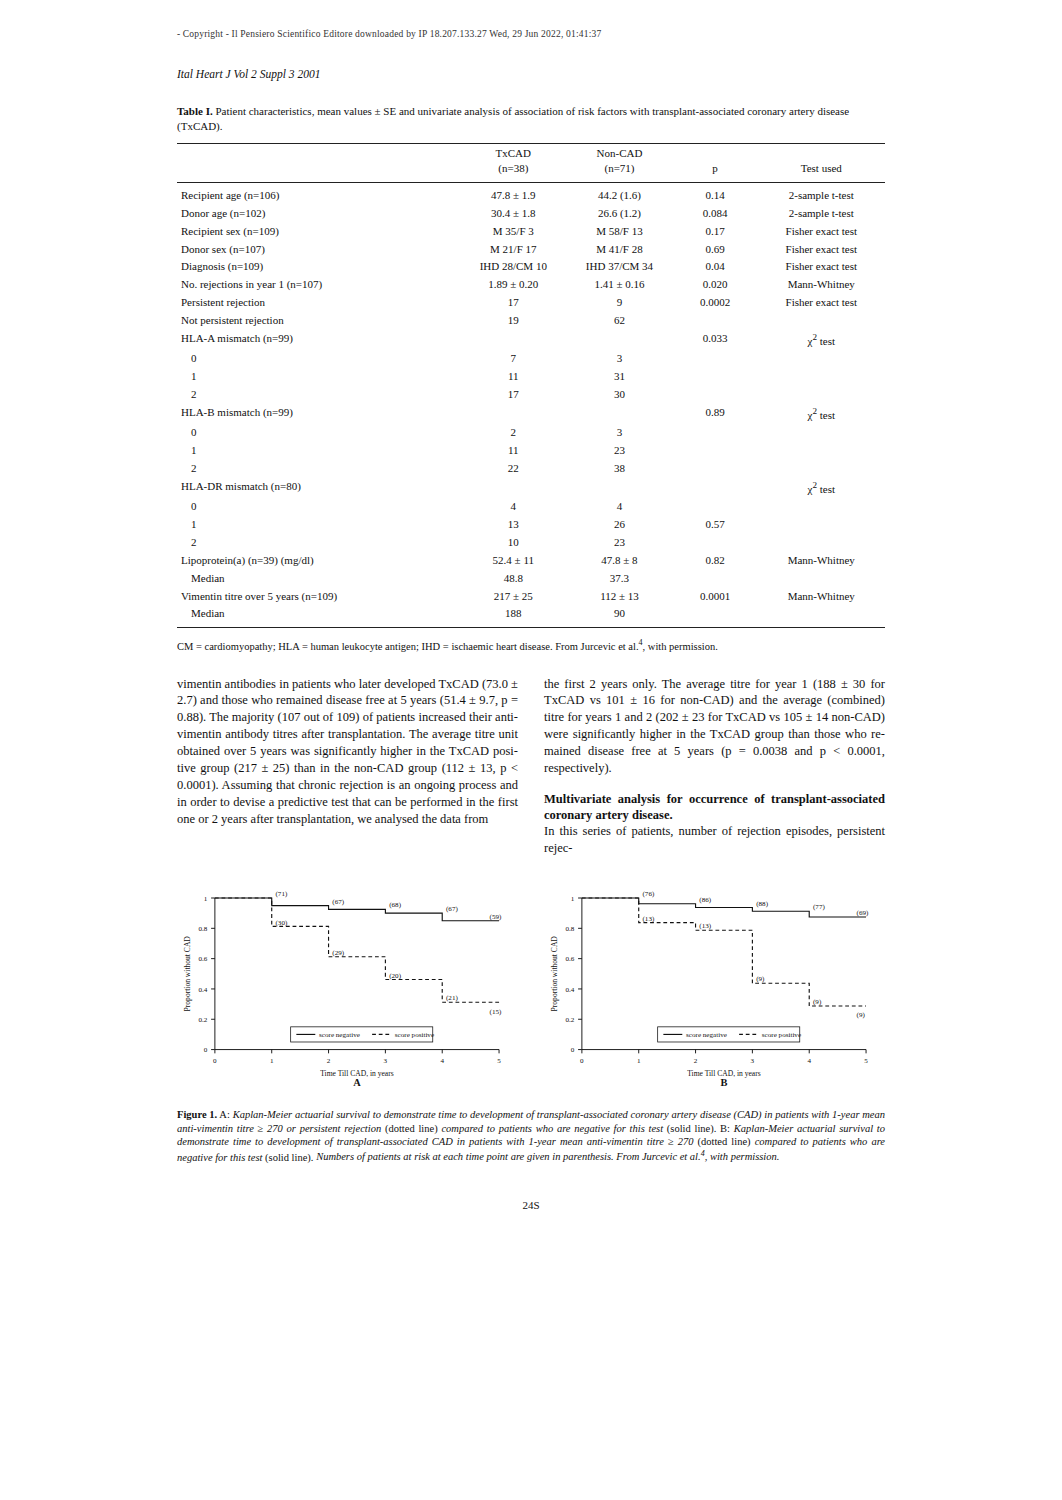- Copyright - Il Pensiero Scientifico Editore downloaded by IP 18.207.133.27 Wed, 29 Jun 2022, 01:41:37
Ital Heart J Vol 2 Suppl 3 2001
Table I. Patient characteristics, mean values ± SE and univariate analysis of association of risk factors with transplant-associated coronary artery disease (TxCAD).
| | TxCAD (n=38) | Non-CAD (n=71) | p | Test used |
| --- | --- | --- | --- | --- |
| Recipient age (n=106) | 47.8 ± 1.9 | 44.2 (1.6) | 0.14 | 2-sample t-test |
| Donor age (n=102) | 30.4 ± 1.8 | 26.6 (1.2) | 0.084 | 2-sample t-test |
| Recipient sex (n=109) | M 35/F 3 | M 58/F 13 | 0.17 | Fisher exact test |
| Donor sex (n=107) | M 21/F 17 | M 41/F 28 | 0.69 | Fisher exact test |
| Diagnosis (n=109) | IHD 28/CM 10 | IHD 37/CM 34 | 0.04 | Fisher exact test |
| No. rejections in year 1 (n=107) | 1.89 ± 0.20 | 1.41 ± 0.16 | 0.020 | Mann-Whitney |
| Persistent rejection | 17 | 9 | 0.0002 | Fisher exact test |
| Not persistent rejection | 19 | 62 | | |
| HLA-A mismatch (n=99) | | | 0.033 | χ 2 test |
| 0 | 7 | 3 | | |
| 1 | 11 | 31 | | |
| 2 | 17 | 30 | | |
| HLA-B mismatch (n=99) | | | 0.89 | χ 2 test |
| 0 | 2 | 3 | | |
| 1 | 11 | 23 | | |
| 2 | 22 | 38 | | |
| HLA-DR mismatch (n=80) | | | | χ 2 test |
| 0 | 4 | 4 | | |
| 1 | 13 | 26 | 0.57 | |
| 2 | 10 | 23 | | |
| Lipoprotein(a) (n=39) (mg/dl) | 52.4 ± 11 | 47.8 ± 8 | 0.82 | Mann-Whitney |
| Median | 48.8 | 37.3 | | |
| Vimentin titre over 5 years (n=109) | 217 ± 25 | 112 ± 13 | 0.0001 | Mann-Whitney |
| Median | 188 | 90 | | |
CM = cardiomyopathy; HLA = human leukocyte antigen; IHD = ischaemic heart disease. From Jurcevic et al.4, with permission.
vimentin antibodies in patients who later developed TxCAD (73.0 ± 2.7) and those who remained disease free at 5 years (51.4 ± 9.7, p = 0.88). The majority (107 out of 109) of patients increased their anti-vimentin antibody titres after transplantation. The average titre unit obtained over 5 years was significantly higher in the TxCAD positive group (217 ± 25) than in the non-CAD group (112 ± 13, p < 0.0001). Assuming that chronic rejection is an ongoing process and in order to devise a predictive test that can be performed in the first one or 2 years after transplantation, we analysed the data from
the first 2 years only. The average titre for year 1 (188 ± 30 for TxCAD vs 101 ± 16 for non-CAD) and the average (combined) titre for years 1 and 2 (202 ± 23 for TxCAD vs 105 ± 14 non-CAD) were significantly higher in the TxCAD group than those who remained disease free at 5 years (p = 0.0038 and p < 0.0001, respectively).
Multivariate analysis for occurrence of transplant-associated coronary artery disease.
In this series of patients, number of rejection episodes, persistent rejec-
0 0.2 0.4 0.6 0.8 1 0 1 2 3 4 5 Time Till CAD, in years Proportion without CAD (71) (67) (68) (67) (59) (30) (29) (20) (21) (15) score negative score positive A
0 0.2 0.4 0.6 0.8 1 0 1 2 3 4 5 Time Till CAD, in years Proportion without CAD (76) (86) (88) (77) (69) (13) (13) (9) (9) (9) score negative score positive B
Figure 1. A: Kaplan-Meier actuarial survival to demonstrate time to development of transplant-associated coronary artery disease (CAD) in patients with 1-year mean anti-vimentin titre ≥ 270 or persistent rejection (dotted line) compared to patients who are negative for this test (solid line). B: Kaplan-Meier actuarial survival to demonstrate time to development of transplant-associated CAD in patients with 1-year mean anti-vimentin titre ≥ 270 (dotted line) compared to patients who are negative for this test (solid line). Numbers of patients at risk at each time point are given in parenthesis. From Jurcevic et al.4, with permission.
24S